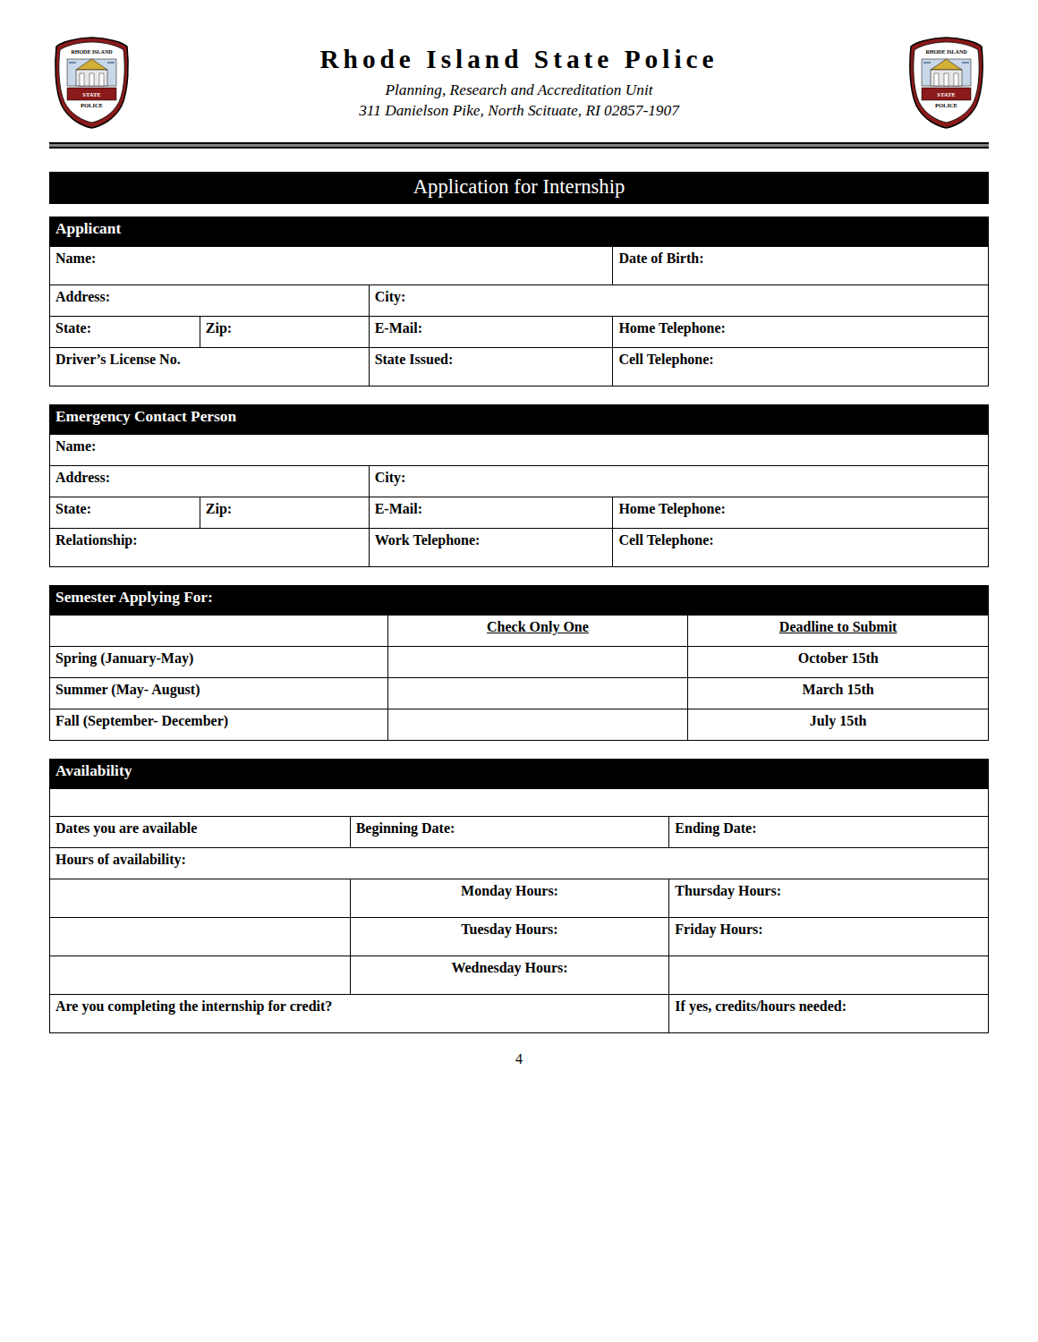RHODE ISLAND STATE POLICE
Rhode Island State Police
Planning, Research and Accreditation Unit
311 Danielson Pike, North Scituate, RI 02857-1907
RHODE ISLAND STATE POLICE
Application for Internship
| Applicant |
| Name: | Date of Birth: |
| Address: | City: |
| State: | Zip: | E-Mail: | Home Telephone: |
| Driver’s License No. | State Issued: | Cell Telephone: |
| Emergency Contact Person |
| Name: |
| Address: | City: |
| State: | Zip: | E-Mail: | Home Telephone: |
| Relationship: | Work Telephone: | Cell Telephone: |
| Semester Applying For: |
| | Check Only One | Deadline to Submit |
| Spring (January-May) | | October 15th |
| Summer (May- August) | | March 15th |
| Fall (September- December) | | July 15th |
| Availability |
| Dates you are available | Beginning Date: | Ending Date: |
| Hours of availability: |
| | Monday Hours: | Thursday Hours: |
| | Tuesday Hours: | Friday Hours: |
| | Wednesday Hours: | |
| Are you completing the internship for credit? | If yes, credits/hours needed: |
4